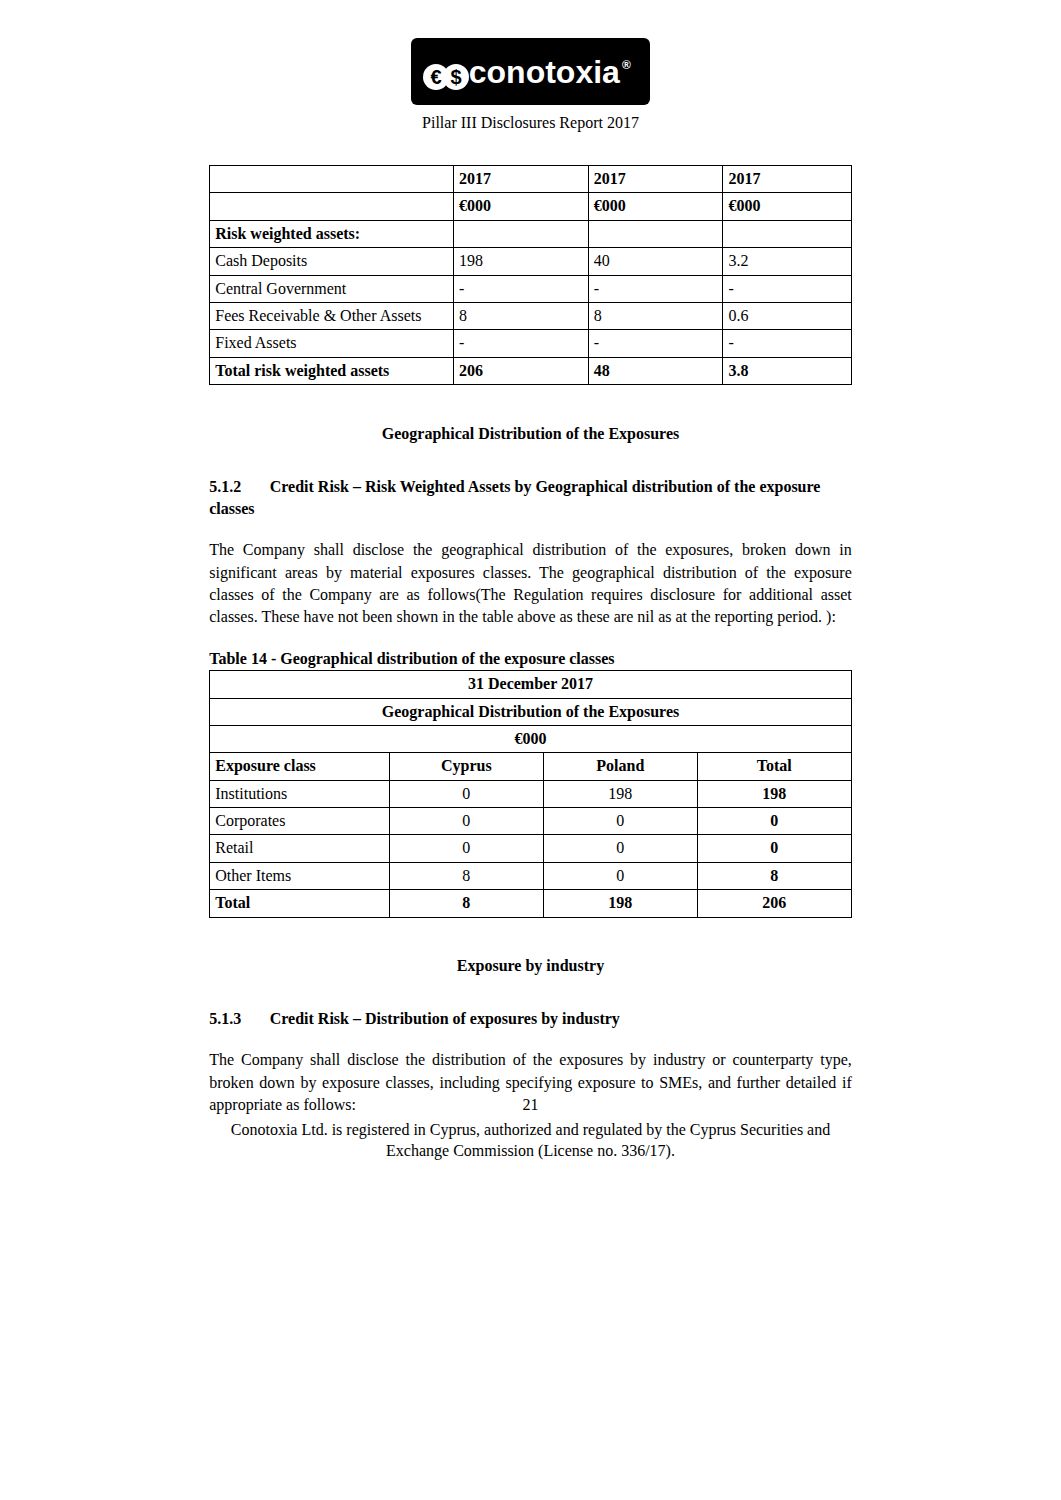€$conotoxia®
Pillar III Disclosures Report 2017
| | 2017 | 2017 | 2017 |
| | €000 | €000 | €000 |
| Risk weighted assets: | | | |
| Cash Deposits | 198 | 40 | 3.2 |
| Central Government | - | - | - |
| Fees Receivable & Other Assets | 8 | 8 | 0.6 |
| Fixed Assets | - | - | - |
| Total risk weighted assets | 206 | 48 | 3.8 |
Geographical Distribution of the Exposures
5.1.2 Credit Risk – Risk Weighted Assets by Geographical distribution of the exposure classes
The Company shall disclose the geographical distribution of the exposures, broken down in significant areas by material exposures classes. The geographical distribution of the exposure classes of the Company are as follows(The Regulation requires disclosure for additional asset classes. These have not been shown in the table above as these are nil as at the reporting period. ):
Table 14 - Geographical distribution of the exposure classes
| 31 December 2017 |
| Geographical Distribution of the Exposures |
| €000 |
| Exposure class | Cyprus | Poland | Total |
| Institutions | 0 | 198 | 198 |
| Corporates | 0 | 0 | 0 |
| Retail | 0 | 0 | 0 |
| Other Items | 8 | 0 | 8 |
| Total | 8 | 198 | 206 |
Exposure by industry
5.1.3 Credit Risk – Distribution of exposures by industry
The Company shall disclose the distribution of the exposures by industry or counterparty type, broken down by exposure classes, including specifying exposure to SMEs, and further detailed if appropriate as follows:
21
Conotoxia Ltd. is registered in Cyprus, authorized and regulated by the Cyprus Securities and Exchange Commission (License no. 336/17).